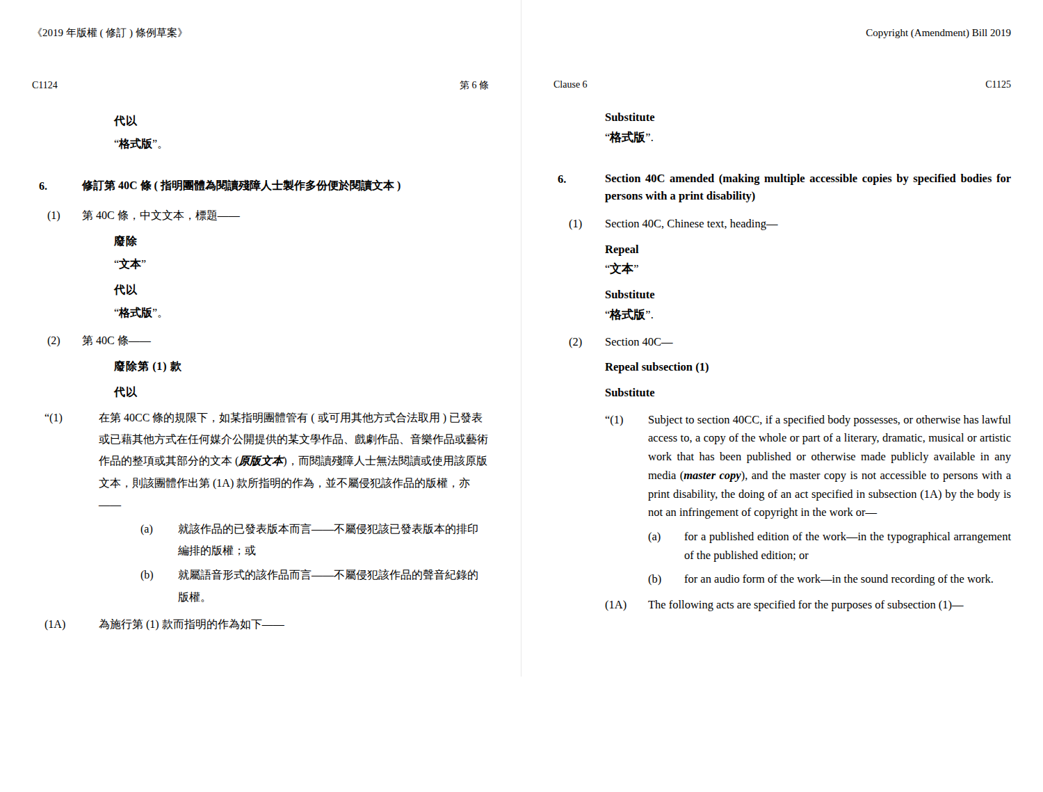《2019 年版權 ( 修訂 ) 條例草案》
C1124 第 6 條
代以
“格式版”。
6. 修訂第 40C 條 ( 指明團體為閱讀殘障人士製作多份便於閱讀文本 )
(1) 第 40C 條，中文文本，標題——
廢除
“文本”
代以
“格式版”。
(2) 第 40C 條——
廢除第 (1) 款
代以
“(1) 在第 40CC 條的規限下，如某指明團體管有 ( 或可用其他方式合法取用 ) 已發表或已藉其他方式在任何媒介公開提供的某文學作品、戲劇作品、音樂作品或藝術作品的整項或其部分的文本 (原版文本)，而閱讀殘障人士無法閱讀或使用該原版文本，則該團體作出第 (1A) 款所指明的作為，並不屬侵犯該作品的版權，亦——
(a) 就該作品的已發表版本而言——不屬侵犯該已發表版本的排印編排的版權；或
(b) 就屬語音形式的該作品而言——不屬侵犯該作品的聲音紀錄的版權。
(1A) 為施行第 (1) 款而指明的作為如下——
Copyright (Amendment) Bill 2019
Clause 6 C1125
Substitute
“格式版”.
6. Section 40C amended (making multiple accessible copies by specified bodies for persons with a print disability)
(1) Section 40C, Chinese text, heading—
Repeal
“文本”
Substitute
“格式版”.
(2) Section 40C—
Repeal subsection (1)
Substitute
“(1) Subject to section 40CC, if a specified body possesses, or otherwise has lawful access to, a copy of the whole or part of a literary, dramatic, musical or artistic work that has been published or otherwise made publicly available in any media (master copy), and the master copy is not accessible to persons with a print disability, the doing of an act specified in subsection (1A) by the body is not an infringement of copyright in the work or—
(a) for a published edition of the work—in the typographical arrangement of the published edition; or
(b) for an audio form of the work—in the sound recording of the work.
(1A) The following acts are specified for the purposes of subsection (1)—